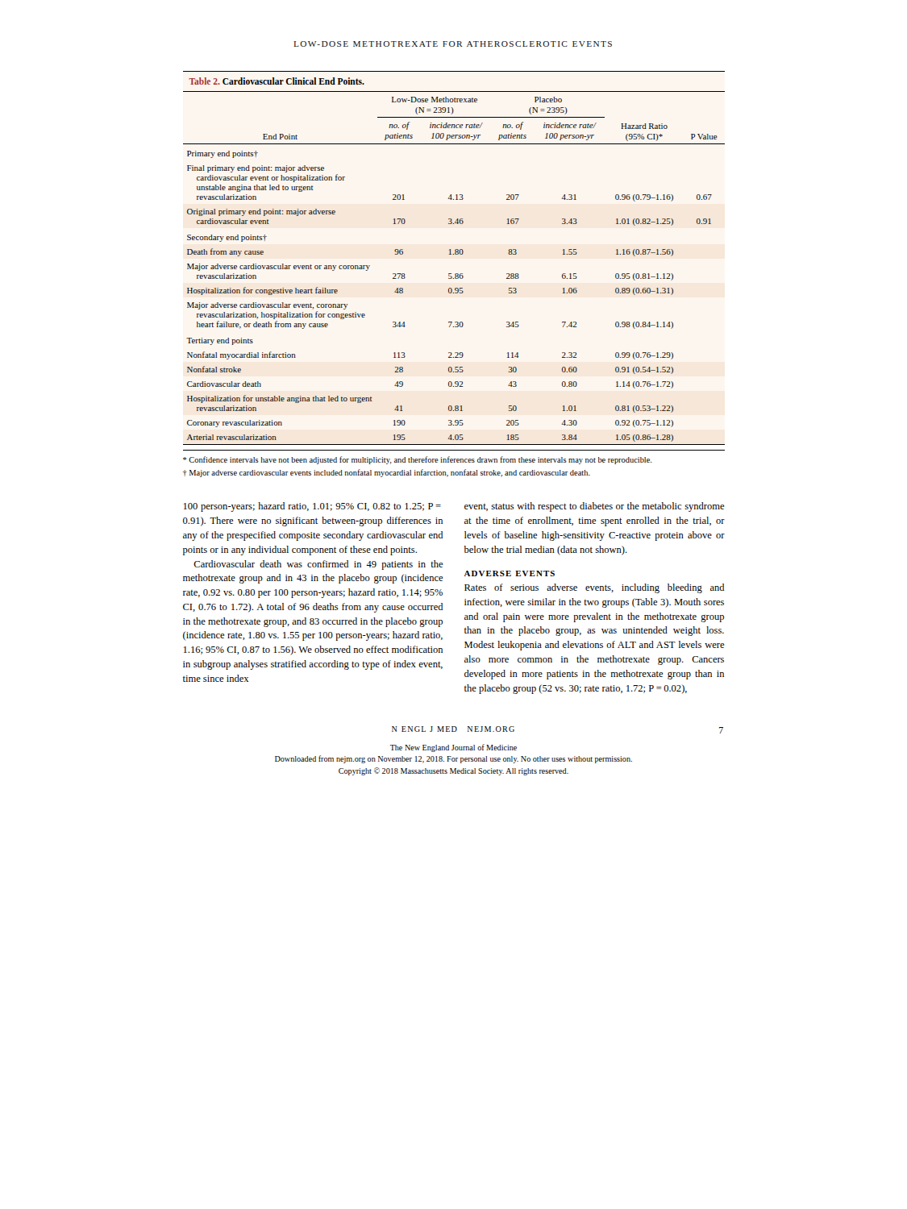Low-Dose Methotrexate for Atherosclerotic Events
Table 2. Cardiovascular Clinical End Points.
| End Point | Low-Dose Methotrexate (N = 2391) | Placebo (N = 2395) | Hazard Ratio (95% CI)* | P Value |
| --- | --- | --- | --- | --- |
| no. of patients | incidence rate/ 100 person-yr | no. of patients | incidence rate/ 100 person-yr |
| Primary end points† |
| Final primary end point: major adverse cardiovascular event or hospitalization for unstable angina that led to urgent revascularization | 201 | 4.13 | 207 | 4.31 | 0.96 (0.79–1.16) | 0.67 |
| Original primary end point: major adverse cardiovascular event | 170 | 3.46 | 167 | 3.43 | 1.01 (0.82–1.25) | 0.91 |
| Secondary end points† |
| Death from any cause | 96 | 1.80 | 83 | 1.55 | 1.16 (0.87–1.56) | |
| Major adverse cardiovascular event or any coronary revascularization | 278 | 5.86 | 288 | 6.15 | 0.95 (0.81–1.12) | |
| Hospitalization for congestive heart failure | 48 | 0.95 | 53 | 1.06 | 0.89 (0.60–1.31) | |
| Major adverse cardiovascular event, coronary revascularization, hospitalization for congestive heart failure, or death from any cause | 344 | 7.30 | 345 | 7.42 | 0.98 (0.84–1.14) | |
| Tertiary end points |
| Nonfatal myocardial infarction | 113 | 2.29 | 114 | 2.32 | 0.99 (0.76–1.29) | |
| Nonfatal stroke | 28 | 0.55 | 30 | 0.60 | 0.91 (0.54–1.52) | |
| Cardiovascular death | 49 | 0.92 | 43 | 0.80 | 1.14 (0.76–1.72) | |
| Hospitalization for unstable angina that led to urgent revascularization | 41 | 0.81 | 50 | 1.01 | 0.81 (0.53–1.22) | |
| Coronary revascularization | 190 | 3.95 | 205 | 4.30 | 0.92 (0.75–1.12) | |
| Arterial revascularization | 195 | 4.05 | 185 | 3.84 | 1.05 (0.86–1.28) | |
* Confidence intervals have not been adjusted for multiplicity, and therefore inferences drawn from these intervals may not be reproducible.
† Major adverse cardiovascular events included nonfatal myocardial infarction, nonfatal stroke, and cardiovascular death.
100 person-years; hazard ratio, 1.01; 95% CI, 0.82 to 1.25; P = 0.91). There were no significant between-group differences in any of the prespecified composite secondary cardiovascular end points or in any individual component of these end points.
Cardiovascular death was confirmed in 49 patients in the methotrexate group and in 43 in the placebo group (incidence rate, 0.92 vs. 0.80 per 100 person-years; hazard ratio, 1.14; 95% CI, 0.76 to 1.72). A total of 96 deaths from any cause occurred in the methotrexate group, and 83 occurred in the placebo group (incidence rate, 1.80 vs. 1.55 per 100 person-years; hazard ratio, 1.16; 95% CI, 0.87 to 1.56). We observed no effect modification in subgroup analyses stratified according to type of index event, time since index
event, status with respect to diabetes or the metabolic syndrome at the time of enrollment, time spent enrolled in the trial, or levels of baseline high-sensitivity C-reactive protein above or below the trial median (data not shown).
Adverse Events
Rates of serious adverse events, including bleeding and infection, were similar in the two groups (Table 3). Mouth sores and oral pain were more prevalent in the methotrexate group than in the placebo group, as was unintended weight loss. Modest leukopenia and elevations of ALT and AST levels were also more common in the methotrexate group. Cancers developed in more patients in the methotrexate group than in the placebo group (52 vs. 30; rate ratio, 1.72; P = 0.02),
n engl j med nejm.org7
The New England Journal of Medicine
Downloaded from nejm.org on November 12, 2018. For personal use only. No other uses without permission.
Copyright © 2018 Massachusetts Medical Society. All rights reserved.